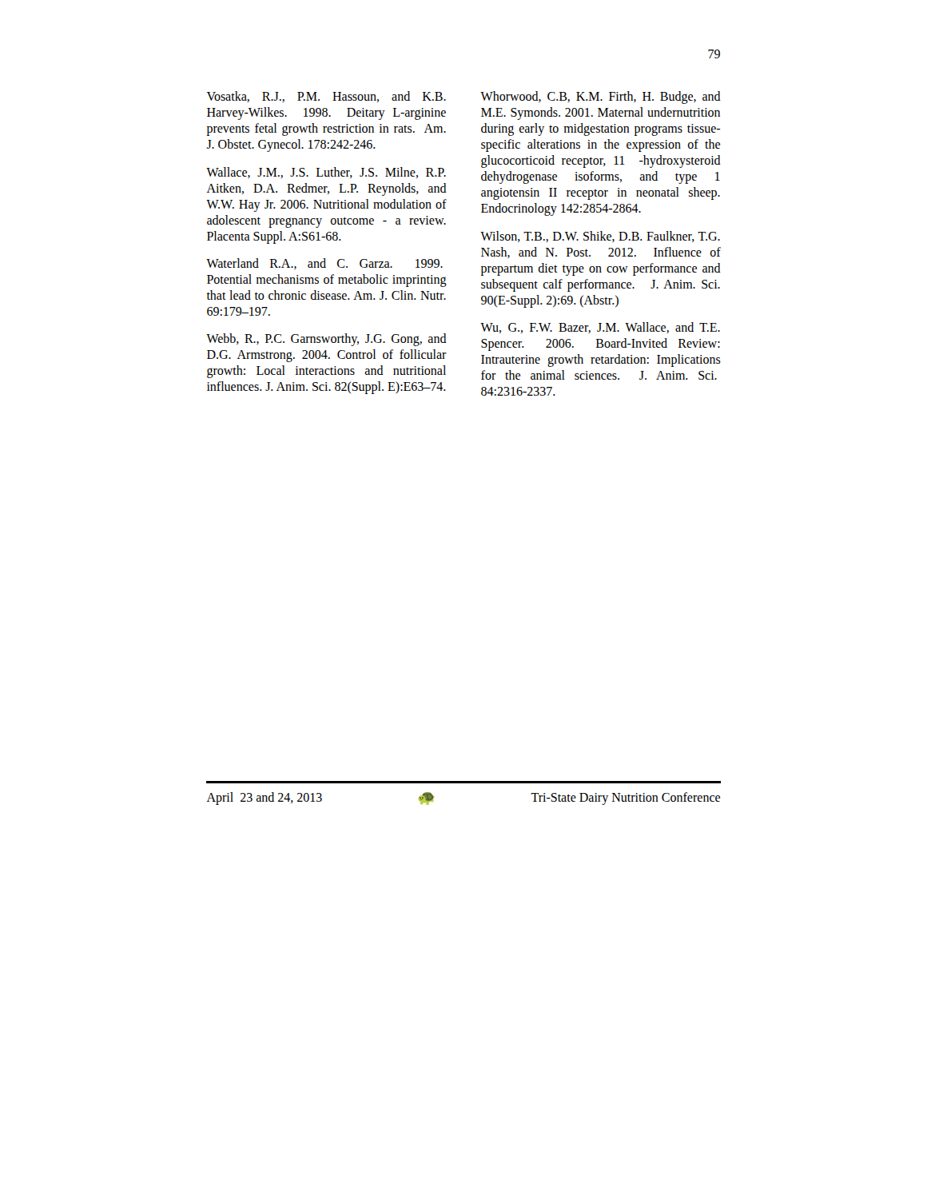79
Vosatka, R.J., P.M. Hassoun, and K.B. Harvey-Wilkes. 1998. Deitary L-arginine prevents fetal growth restriction in rats. Am. J. Obstet. Gynecol. 178:242-246.
Wallace, J.M., J.S. Luther, J.S. Milne, R.P. Aitken, D.A. Redmer, L.P. Reynolds, and W.W. Hay Jr. 2006. Nutritional modulation of adolescent pregnancy outcome - a review. Placenta Suppl. A:S61-68.
Waterland R.A., and C. Garza. 1999. Potential mechanisms of metabolic imprinting that lead to chronic disease. Am. J. Clin. Nutr. 69:179–197.
Webb, R., P.C. Garnsworthy, J.G. Gong, and D.G. Armstrong. 2004. Control of follicular growth: Local interactions and nutritional influences. J. Anim. Sci. 82(Suppl. E):E63–74.
Whorwood, C.B, K.M. Firth, H. Budge, and M.E. Symonds. 2001. Maternal undernutrition during early to midgestation programs tissue-specific alterations in the expression of the glucocorticoid receptor, 11 -hydroxysteroid dehydrogenase isoforms, and type 1 angiotensin II receptor in neonatal sheep. Endocrinology 142:2854-2864.
Wilson, T.B., D.W. Shike, D.B. Faulkner, T.G. Nash, and N. Post. 2012. Influence of prepartum diet type on cow performance and subsequent calf performance. J. Anim. Sci. 90(E-Suppl. 2):69. (Abstr.)
Wu, G., F.W. Bazer, J.M. Wallace, and T.E. Spencer. 2006. Board-Invited Review: Intrauterine growth retardation: Implications for the animal sciences. J. Anim. Sci. 84:2316-2337.
April 23 and 24, 2013
🐢
Tri-State Dairy Nutrition Conference